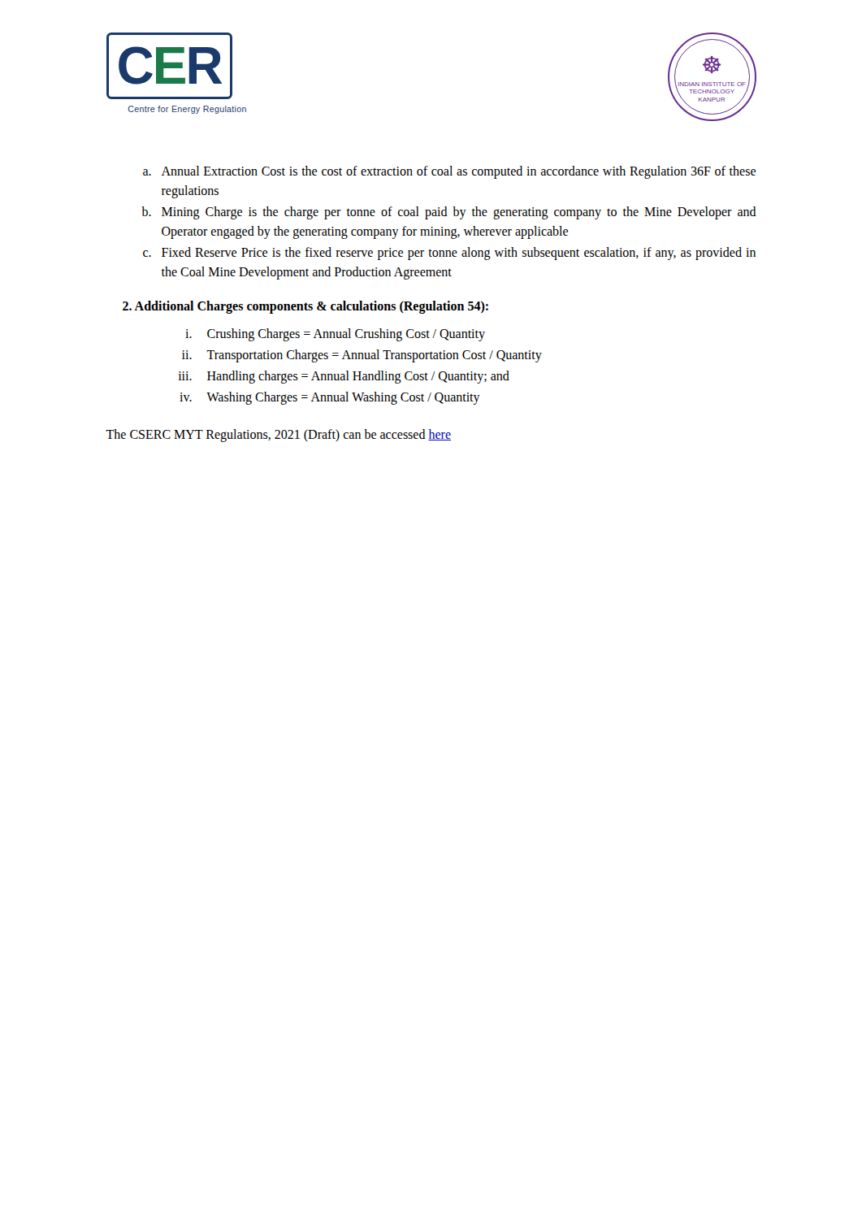CER
Centre for Energy Regulation
☸ INDIAN INSTITUTE OF TECHNOLOGY KANPUR
Annual Extraction Cost is the cost of extraction of coal as computed in accordance with Regulation 36F of these regulations
Mining Charge is the charge per tonne of coal paid by the generating company to the Mine Developer and Operator engaged by the generating company for mining, wherever applicable
Fixed Reserve Price is the fixed reserve price per tonne along with subsequent escalation, if any, as provided in the Coal Mine Development and Production Agreement
2. Additional Charges components & calculations (Regulation 54):
Crushing Charges = Annual Crushing Cost / Quantity
Transportation Charges = Annual Transportation Cost / Quantity
Handling charges = Annual Handling Cost / Quantity; and
Washing Charges = Annual Washing Cost / Quantity
The CSERC MYT Regulations, 2021 (Draft) can be accessed here